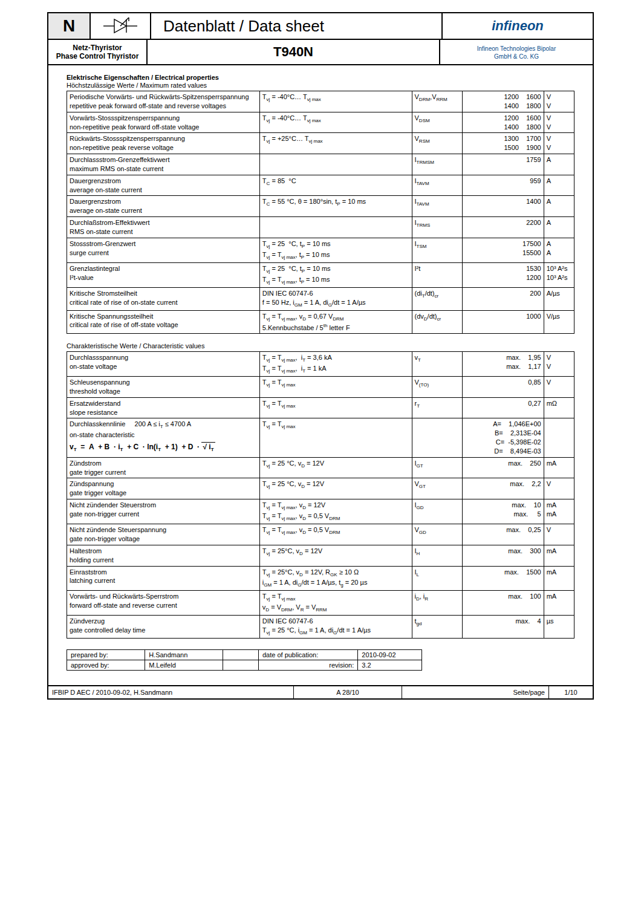N
Datenblatt / Data sheet
infineon
Netz-Thyristor
Phase Control Thyristor
T940N
Infineon Technologies Bipolar
GmbH & Co. KG
Elektrische Eigenschaften / Electrical properties
Höchstzulässige Werte / Maximum rated values
| Periodische Vorwärts- und Rückwärts-Spitzensperrspannung repetitive peak forward off-state and reverse voltages | T vj = -40°C… T vj max | V DRM ,V RRM | 1200 1600 1400 1800 | V V |
| Vorwärts-Stossspitzensperrspannung non-repetitive peak forward off-state voltage | T vj = -40°C… T vj max | V DSM | 1200 1600 1400 1800 | V V |
| Rückwärts-Stossspitzensperrspannung non-repetitive peak reverse voltage | T vj = +25°C… T vj max | V RSM | 1300 1700 1500 1900 | V V |
| Durchlassstrom-Grenzeffektivwert maximum RMS on-state current | | I TRMSM | 1759 | A |
| Dauergrenzstrom average on-state current | T C = 85 °C | I TAVM | 959 | A |
| Dauergrenzstrom average on-state current | T C = 55 °C, θ = 180°sin, t P = 10 ms | I TAVM | 1400 | A |
| Durchlaßstrom-Effektivwert RMS on-state current | | I TRMS | 2200 | A |
| Stossstrom-Grenzwert surge current | T vj = 25 °C, t P = 10 ms T vj = T vj max , t P = 10 ms | I TSM | 17500 15500 | A A |
| Grenzlastintegral I²t-value | T vj = 25 °C, t P = 10 ms T vj = T vj max , t P = 10 ms | I²t | 1530 1200 | 10³ A²s 10³ A²s |
| Kritische Stromsteilheit critical rate of rise of on-state current | DIN IEC 60747-6 f = 50 Hz, i GM = 1 A, di G /dt = 1 A/µs | (di T /dt) cr | 200 | A/µs |
| Kritische Spannungssteilheit critical rate of rise of off-state voltage | T vj = T vj max , v D = 0,67 V DRM 5.Kennbuchstabe / 5 th letter F | (dv D /dt) cr | 1000 | V/µs |
Charakteristische Werte / Characteristic values
| Durchlassspannung on-state voltage | T vj = T vj max , i T = 3,6 kA T vj = T vj max , i T = 1 kA | v T | max. 1,95 max. 1,17 | V V |
| Schleusenspannung threshold voltage | T vj = T vj max | V (TO) | 0,85 | V |
| Ersatzwiderstand slope resistance | T vj = T vj max | r T | 0,27 | mΩ |
| Durchlasskennlinie 200 A ≤ i T ≤ 4700 A on-state characteristic v T = A + B · i T + C · ln(i T + 1) + D · √ i T | T vj = T vj max | | A= 1,046E+00 B= 2,313E-04 C= -5,398E-02 D= 8,494E-03 | |
| Zündstrom gate trigger current | T vj = 25 °C, v D = 12V | I GT | max. 250 | mA |
| Zündspannung gate trigger voltage | T vj = 25 °C, v D = 12V | V GT | max. 2,2 | V |
| Nicht zündender Steuerstrom gate non-trigger current | T vj = T vj max , v D = 12V T vj = T vj max , v D = 0,5 V DRM | I GD | max. 10 max. 5 | mA mA |
| Nicht zündende Steuerspannung gate non-trigger voltage | T vj = T vj max , v D = 0,5 V DRM | V GD | max. 0,25 | V |
| Haltestrom holding current | T vj = 25°C, v D = 12V | I H | max. 300 | mA |
| Einraststrom latching current | T vj = 25°C, v D = 12V, R GK ≥ 10 Ω i GM = 1 A, di G /dt = 1 A/µs, t g = 20 µs | I L | max. 1500 | mA |
| Vorwärts- und Rückwärts-Sperrstrom forward off-state and reverse current | T vj = T vj max v D = V DRM , V R = V RRM | i D , i R | max. 100 | mA |
| Zündverzug gate controlled delay time | DIN IEC 60747-6 T vj = 25 °C, i GM = 1 A, di G /dt = 1 A/µs | t gd | max. 4 | µs |
| prepared by: | H.Sandmann | | date of publication: | 2010-09-02 |
| approved by: | M.Leifeld | | revision: | 3.2 |
IFBIP D AEC / 2010-09-02, H.Sandmann
A 28/10
Seite/page
1/10